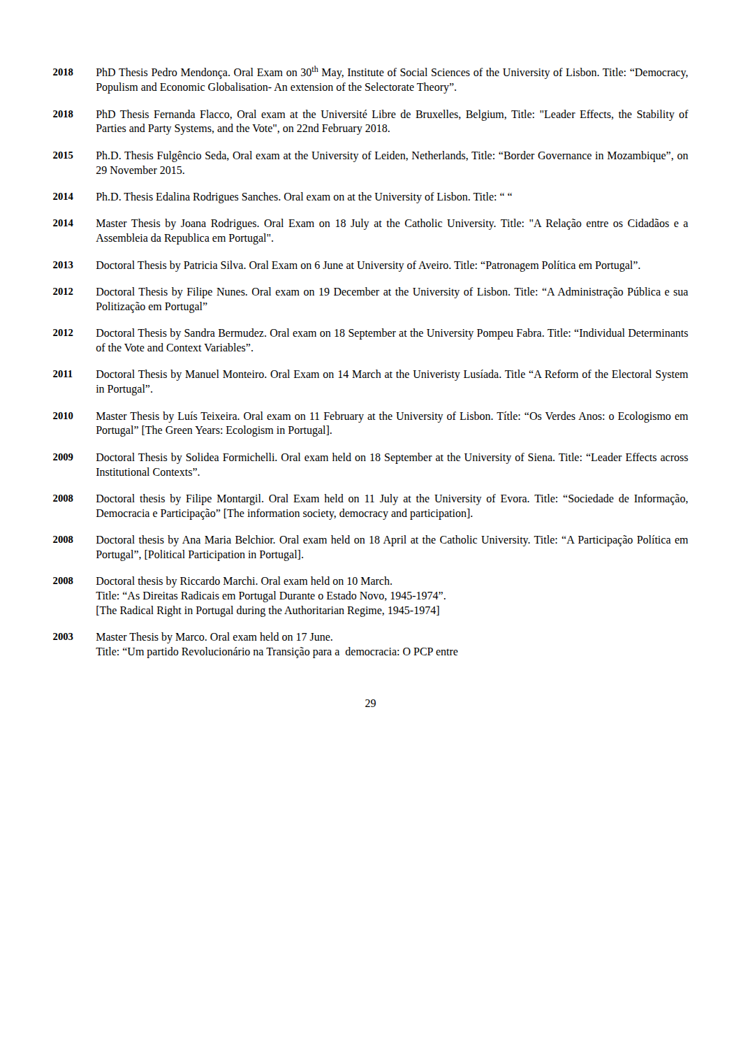| 2018 | PhD Thesis Pedro Mendonça. Oral Exam on 30 th May, Institute of Social Sciences of the University of Lisbon. Title: “Democracy, Populism and Economic Globalisation- An extension of the Selectorate Theory”. |
| 2018 | PhD Thesis Fernanda Flacco, Oral exam at the Université Libre de Bruxelles, Belgium, Title: "Leader Effects, the Stability of Parties and Party Systems, and the Vote", on 22nd February 2018. |
| 2015 | Ph.D. Thesis Fulgêncio Seda, Oral exam at the University of Leiden, Netherlands, Title: “Border Governance in Mozambique”, on 29 November 2015. |
| 2014 | Ph.D. Thesis Edalina Rodrigues Sanches. Oral exam on at the University of Lisbon. Title: “ “ |
| 2014 | Master Thesis by Joana Rodrigues. Oral Exam on 18 July at the Catholic University. Title: "A Relação entre os Cidadãos e a Assembleia da Republica em Portugal". |
| 2013 | Doctoral Thesis by Patricia Silva. Oral Exam on 6 June at University of Aveiro. Title: “Patronagem Política em Portugal”. |
| 2012 | Doctoral Thesis by Filipe Nunes. Oral exam on 19 December at the University of Lisbon. Title: “A Administração Pública e sua Politização em Portugal” |
| 2012 | Doctoral Thesis by Sandra Bermudez. Oral exam on 18 September at the University Pompeu Fabra. Title: “Individual Determinants of the Vote and Context Variables”. |
| 2011 | Doctoral Thesis by Manuel Monteiro. Oral Exam on 14 March at the Univeristy Lusíada. Title “A Reform of the Electoral System in Portugal”. |
| 2010 | Master Thesis by Luís Teixeira. Oral exam on 11 February at the University of Lisbon. Títle: “Os Verdes Anos: o Ecologismo em Portugal” [The Green Years: Ecologism in Portugal]. |
| 2009 | Doctoral Thesis by Solidea Formichelli. Oral exam held on 18 September at the University of Siena. Title: “Leader Effects across Institutional Contexts”. |
| 2008 | Doctoral thesis by Filipe Montargil. Oral Exam held on 11 July at the University of Evora. Title: “Sociedade de Informação, Democracia e Participação” [The information society, democracy and participation]. |
| 2008 | Doctoral thesis by Ana Maria Belchior. Oral exam held on 18 April at the Catholic University. Title: “A Participação Política em Portugal”, [Political Participation in Portugal]. |
| 2008 | Doctoral thesis by Riccardo Marchi. Oral exam held on 10 March. Title: “As Direitas Radicais em Portugal Durante o Estado Novo, 1945-1974”. [The Radical Right in Portugal during the Authoritarian Regime, 1945-1974] |
| 2003 | Master Thesis by Marco. Oral exam held on 17 June. Title: “Um partido Revolucionário na Transição para a democracia: O PCP entre |
29